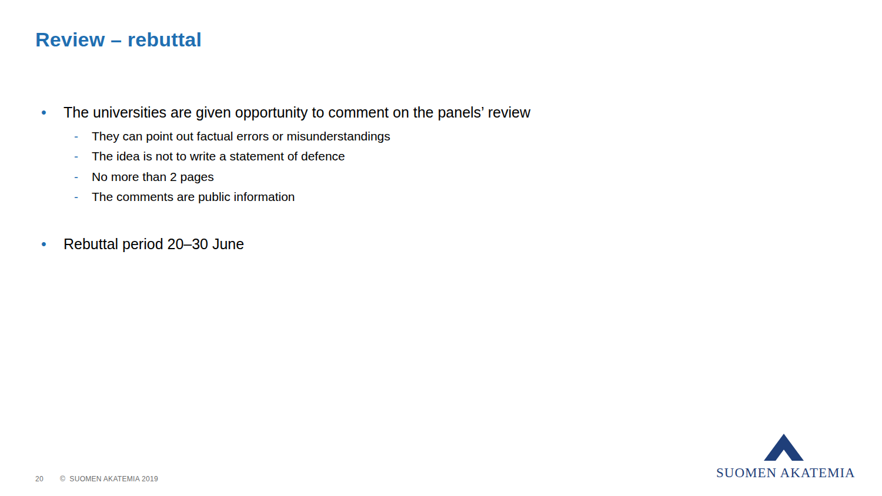Review – rebuttal
The universities are given opportunity to comment on the panels’ review
They can point out factual errors or misunderstandings
The idea is not to write a statement of defence
No more than 2 pages
The comments are public information
Rebuttal period 20–30 June
20© SUOMEN AKATEMIA 2019
SUOMEN AKATEMIA